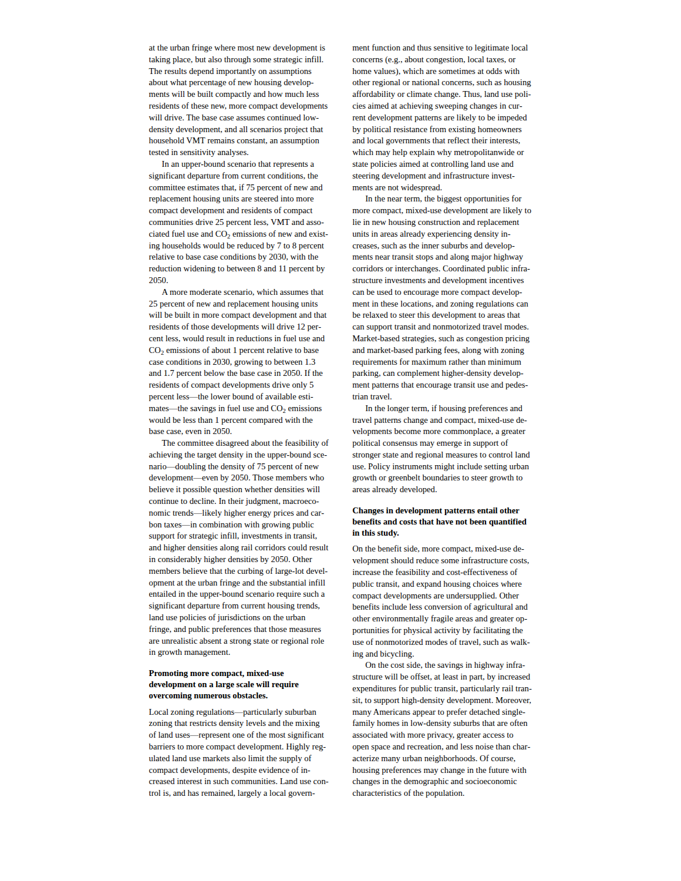at the urban fringe where most new development is taking place, but also through some strategic infill. The results depend importantly on assumptions about what percentage of new housing developments will be built compactly and how much less residents of these new, more compact developments will drive. The base case assumes continued low-density development, and all scenarios project that household VMT remains constant, an assumption tested in sensitivity analyses.
In an upper-bound scenario that represents a significant departure from current conditions, the committee estimates that, if 75 percent of new and replacement housing units are steered into more compact development and residents of compact communities drive 25 percent less, VMT and associated fuel use and CO2 emissions of new and existing households would be reduced by 7 to 8 percent relative to base case conditions by 2030, with the reduction widening to between 8 and 11 percent by 2050.
A more moderate scenario, which assumes that 25 percent of new and replacement housing units will be built in more compact development and that residents of those developments will drive 12 percent less, would result in reductions in fuel use and CO2 emissions of about 1 percent relative to base case conditions in 2030, growing to between 1.3 and 1.7 percent below the base case in 2050. If the residents of compact developments drive only 5 percent less—the lower bound of available estimates—the savings in fuel use and CO2 emissions would be less than 1 percent compared with the base case, even in 2050.
The committee disagreed about the feasibility of achieving the target density in the upper-bound scenario—doubling the density of 75 percent of new development—even by 2050. Those members who believe it possible question whether densities will continue to decline. In their judgment, macroeconomic trends—likely higher energy prices and carbon taxes—in combination with growing public support for strategic infill, investments in transit, and higher densities along rail corridors could result in considerably higher densities by 2050. Other members believe that the curbing of large-lot development at the urban fringe and the substantial infill entailed in the upper-bound scenario require such a significant departure from current housing trends, land use policies of jurisdictions on the urban fringe, and public preferences that those measures are unrealistic absent a strong state or regional role in growth management.
Promoting more compact, mixed-use development on a large scale will require overcoming numerous obstacles.
Local zoning regulations—particularly suburban zoning that restricts density levels and the mixing of land uses—represent one of the most significant barriers to more compact development. Highly regulated land use markets also limit the supply of compact developments, despite evidence of increased interest in such communities. Land use control is, and has remained, largely a local government function and thus sensitive to legitimate local concerns (e.g., about congestion, local taxes, or home values), which are sometimes at odds with other regional or national concerns, such as housing affordability or climate change. Thus, land use policies aimed at achieving sweeping changes in current development patterns are likely to be impeded by political resistance from existing homeowners and local governments that reflect their interests, which may help explain why metropolitanwide or state policies aimed at controlling land use and steering development and infrastructure investments are not widespread.
In the near term, the biggest opportunities for more compact, mixed-use development are likely to lie in new housing construction and replacement units in areas already experiencing density increases, such as the inner suburbs and developments near transit stops and along major highway corridors or interchanges. Coordinated public infrastructure investments and development incentives can be used to encourage more compact development in these locations, and zoning regulations can be relaxed to steer this development to areas that can support transit and nonmotorized travel modes. Market-based strategies, such as congestion pricing and market-based parking fees, along with zoning requirements for maximum rather than minimum parking, can complement higher-density development patterns that encourage transit use and pedestrian travel.
In the longer term, if housing preferences and travel patterns change and compact, mixed-use developments become more commonplace, a greater political consensus may emerge in support of stronger state and regional measures to control land use. Policy instruments might include setting urban growth or greenbelt boundaries to steer growth to areas already developed.
Changes in development patterns entail other benefits and costs that have not been quantified in this study.
On the benefit side, more compact, mixed-use development should reduce some infrastructure costs, increase the feasibility and cost-effectiveness of public transit, and expand housing choices where compact developments are undersupplied. Other benefits include less conversion of agricultural and other environmentally fragile areas and greater opportunities for physical activity by facilitating the use of nonmotorized modes of travel, such as walking and bicycling.
On the cost side, the savings in highway infrastructure will be offset, at least in part, by increased expenditures for public transit, particularly rail transit, to support high-density development. Moreover, many Americans appear to prefer detached single-family homes in low-density suburbs that are often associated with more privacy, greater access to open space and recreation, and less noise than characterize many urban neighborhoods. Of course, housing preferences may change in the future with changes in the demographic and socioeconomic characteristics of the population.